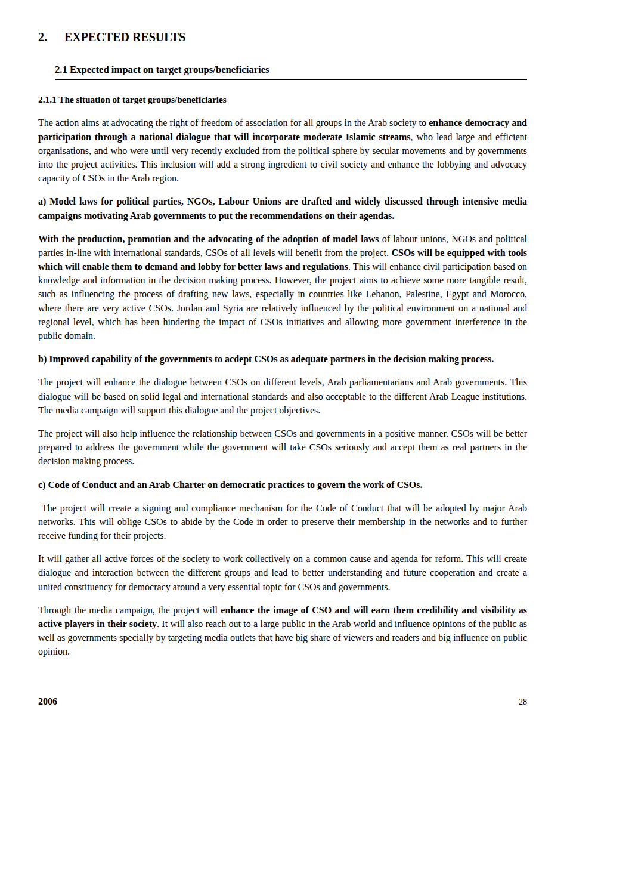2. EXPECTED RESULTS
2.1 Expected impact on target groups/beneficiaries
2.1.1 The situation of target groups/beneficiaries
The action aims at advocating the right of freedom of association for all groups in the Arab society to enhance democracy and participation through a national dialogue that will incorporate moderate Islamic streams, who lead large and efficient organisations, and who were until very recently excluded from the political sphere by secular movements and by governments into the project activities. This inclusion will add a strong ingredient to civil society and enhance the lobbying and advocacy capacity of CSOs in the Arab region.
a) Model laws for political parties, NGOs, Labour Unions are drafted and widely discussed through intensive media campaigns motivating Arab governments to put the recommendations on their agendas.
With the production, promotion and the advocating of the adoption of model laws of labour unions, NGOs and political parties in-line with international standards, CSOs of all levels will benefit from the project. CSOs will be equipped with tools which will enable them to demand and lobby for better laws and regulations. This will enhance civil participation based on knowledge and information in the decision making process. However, the project aims to achieve some more tangible result, such as influencing the process of drafting new laws, especially in countries like Lebanon, Palestine, Egypt and Morocco, where there are very active CSOs. Jordan and Syria are relatively influenced by the political environment on a national and regional level, which has been hindering the impact of CSOs initiatives and allowing more government interference in the public domain.
b) Improved capability of the governments to acdept CSOs as adequate partners in the decision making process.
The project will enhance the dialogue between CSOs on different levels, Arab parliamentarians and Arab governments. This dialogue will be based on solid legal and international standards and also acceptable to the different Arab League institutions. The media campaign will support this dialogue and the project objectives.
The project will also help influence the relationship between CSOs and governments in a positive manner. CSOs will be better prepared to address the government while the government will take CSOs seriously and accept them as real partners in the decision making process.
c) Code of Conduct and an Arab Charter on democratic practices to govern the work of CSOs.
The project will create a signing and compliance mechanism for the Code of Conduct that will be adopted by major Arab networks. This will oblige CSOs to abide by the Code in order to preserve their membership in the networks and to further receive funding for their projects.
It will gather all active forces of the society to work collectively on a common cause and agenda for reform. This will create dialogue and interaction between the different groups and lead to better understanding and future cooperation and create a united constituency for democracy around a very essential topic for CSOs and governments.
Through the media campaign, the project will enhance the image of CSO and will earn them credibility and visibility as active players in their society. It will also reach out to a large public in the Arab world and influence opinions of the public as well as governments specially by targeting media outlets that have big share of viewers and readers and big influence on public opinion.
2006 28